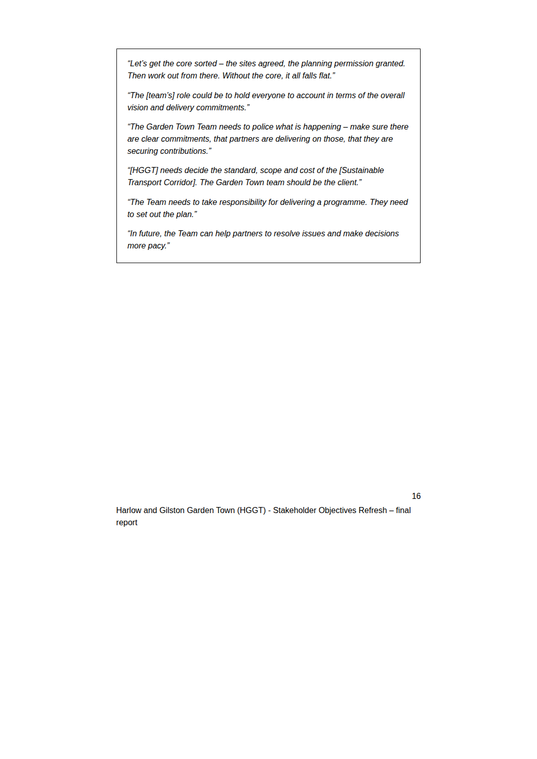“Let’s get the core sorted – the sites agreed, the planning permission granted. Then work out from there. Without the core, it all falls flat.”
“The [team’s] role could be to hold everyone to account in terms of the overall vision and delivery commitments.”
“The Garden Town Team needs to police what is happening – make sure there are clear commitments, that partners are delivering on those, that they are securing contributions.”
“[HGGT] needs decide the standard, scope and cost of the [Sustainable Transport Corridor]. The Garden Town team should be the client.”
“The Team needs to take responsibility for delivering a programme. They need to set out the plan.”
“In future, the Team can help partners to resolve issues and make decisions more pacy.”
16
Harlow and Gilston Garden Town (HGGT) - Stakeholder Objectives Refresh – final report